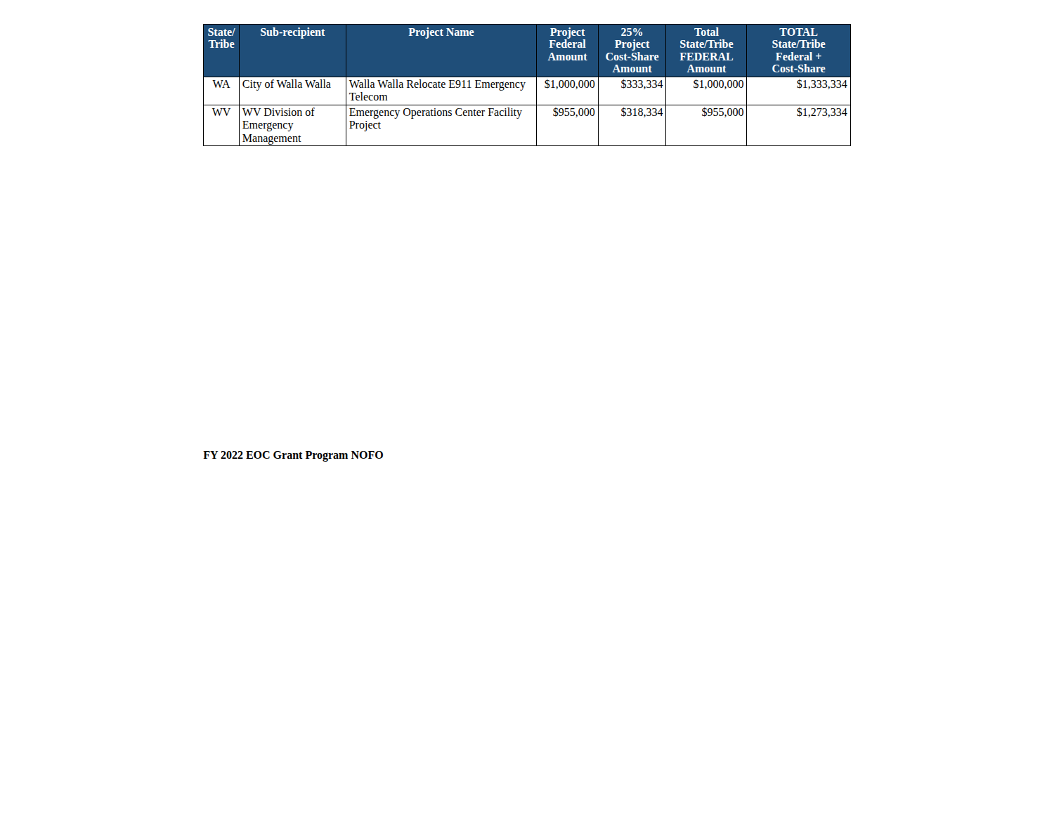| State/ Tribe | Sub-recipient | Project Name | Project Federal Amount | 25% Project Cost-Share Amount | Total State/Tribe FEDERAL Amount | TOTAL State/Tribe Federal + Cost-Share |
| --- | --- | --- | --- | --- | --- | --- |
| WA | City of Walla Walla | Walla Walla Relocate E911 Emergency Telecom | $1,000,000 | $333,334 | $1,000,000 | $1,333,334 |
| WV | WV Division of Emergency Management | Emergency Operations Center Facility Project | $955,000 | $318,334 | $955,000 | $1,273,334 |
FY 2022 EOC Grant Program NOFO